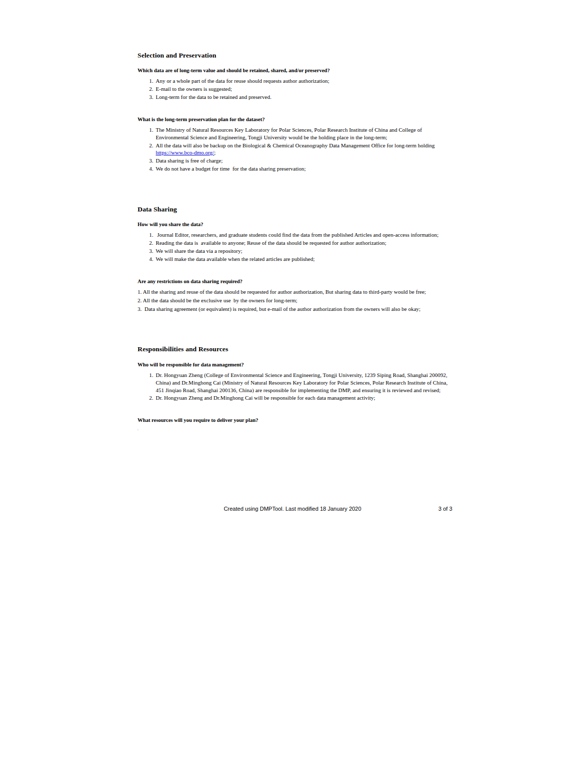Selection and Preservation
Which data are of long-term value and should be retained, shared, and/or preserved?
Any or a whole part of the data for reuse should requests author authorization;
E-mail to the owners is suggested;
Long-term for the data to be retained and preserved.
What is the long-term preservation plan for the dataset?
The Ministry of Natural Resources Key Laboratory for Polar Sciences, Polar Research Institute of China and College of Environmental Science and Engineering, Tongji University would be the holding place in the long-term;
All the data will also be backup on the Biological & Chemical Oceanography Data Management Office for long-term holding https://www.bco-dmo.org/;
Data sharing is free of charge;
We do not have a budget for time for the data sharing preservation;
Data Sharing
How will you share the data?
Journal Editor, researchers, and graduate students could find the data from the published Articles and open-access information;
Reading the data is available to anyone; Reuse of the data should be requested for author authorization;
We will share the data via a repository;
We will make the data available when the related articles are published;
Are any restrictions on data sharing required?
1. All the sharing and reuse of the data should be requested for author authorization, But sharing data to third-party would be free;
2. All the data should be the exclusive use by the owners for long-term;
3. Data sharing agreement (or equivalent) is required, but e-mail of the author authorization from the owners will also be okay;
Responsibilities and Resources
Who will be responsible for data management?
Dr. Hongyuan Zheng (College of Environmental Science and Engineering, Tongji University, 1239 Siping Road, Shanghai 200092, China) and Dr.Minghong Cai (Ministry of Natural Resources Key Laboratory for Polar Sciences, Polar Research Institute of China, 451 Jinqiao Road, Shanghai 200136, China) are responsible for implementing the DMP, and ensuring it is reviewed and revised;
Dr. Hongyuan Zheng and Dr.Minghong Cai will be responsible for each data management activity;
What resources will you require to deliver your plan?
,
Created using DMPTool. Last modified 18 January 2020
3 of 3